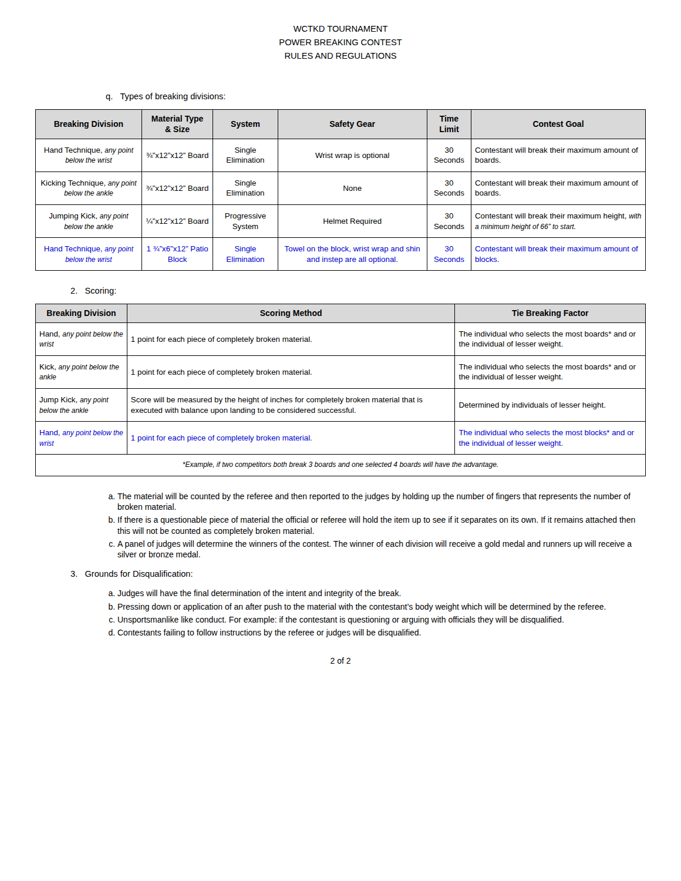WCTKD TOURNAMENT
POWER BREAKING CONTEST
RULES AND REGULATIONS
q. Types of breaking divisions:
| Breaking Division | Material Type & Size | System | Safety Gear | Time Limit | Contest Goal |
| --- | --- | --- | --- | --- | --- |
| Hand Technique, any point below the wrist | ¾”x12”x12” Board | Single Elimination | Wrist wrap is optional | 30 Seconds | Contestant will break their maximum amount of boards. |
| Kicking Technique, any point below the ankle | ¾”x12”x12” Board | Single Elimination | None | 30 Seconds | Contestant will break their maximum amount of boards. |
| Jumping Kick, any point below the ankle | ¼”x12”x12” Board | Progressive System | Helmet Required | 30 Seconds | Contestant will break their maximum height, with a minimum height of 66” to start. |
| Hand Technique, any point below the wrist | 1 ¾”x6”x12” Patio Block | Single Elimination | Towel on the block, wrist wrap and shin and instep are all optional. | 30 Seconds | Contestant will break their maximum amount of blocks. |
2. Scoring:
| Breaking Division | Scoring Method | Tie Breaking Factor |
| --- | --- | --- |
| Hand, any point below the wrist | 1 point for each piece of completely broken material. | The individual who selects the most boards* and or the individual of lesser weight. |
| Kick, any point below the ankle | 1 point for each piece of completely broken material. | The individual who selects the most boards* and or the individual of lesser weight. |
| Jump Kick, any point below the ankle | Score will be measured by the height of inches for completely broken material that is executed with balance upon landing to be considered successful. | Determined by individuals of lesser height. |
| Hand, any point below the wrist | 1 point for each piece of completely broken material. | The individual who selects the most blocks* and or the individual of lesser weight. |
| * Example, if two competitors both break 3 boards and one selected 4 boards will have the advantage. |
The material will be counted by the referee and then reported to the judges by holding up the number of fingers that represents the number of broken material.
If there is a questionable piece of material the official or referee will hold the item up to see if it separates on its own. If it remains attached then this will not be counted as completely broken material.
A panel of judges will determine the winners of the contest. The winner of each division will receive a gold medal and runners up will receive a silver or bronze medal.
3. Grounds for Disqualification:
Judges will have the final determination of the intent and integrity of the break.
Pressing down or application of an after push to the material with the contestant’s body weight which will be determined by the referee.
Unsportsmanlike like conduct. For example: if the contestant is questioning or arguing with officials they will be disqualified.
Contestants failing to follow instructions by the referee or judges will be disqualified.
2 of 2